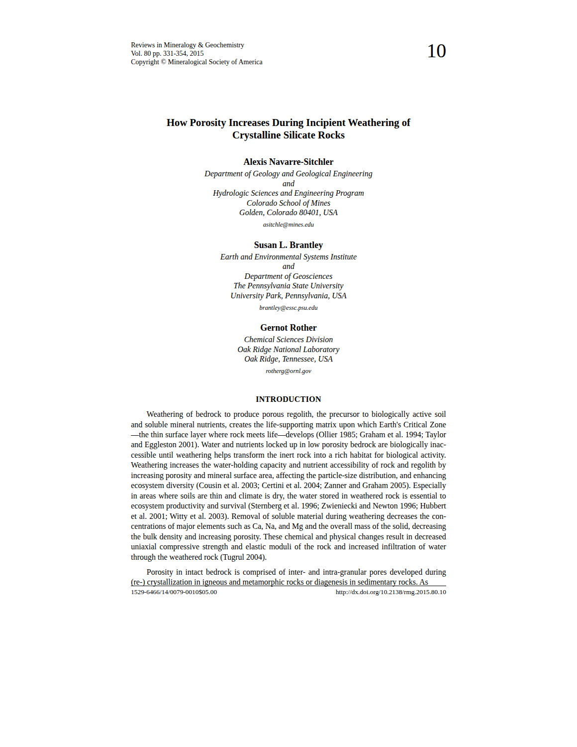Reviews in Mineralogy & Geochemistry
Vol. 80 pp. 331-354, 2015
Copyright © Mineralogical Society of America
10
How Porosity Increases During Incipient Weathering of
Crystalline Silicate Rocks
Alexis Navarre-Sitchler
Department of Geology and Geological Engineering
and
Hydrologic Sciences and Engineering Program
Colorado School of Mines
Golden, Colorado 80401, USA
asitchle@mines.edu
Susan L. Brantley
Earth and Environmental Systems Institute
and
Department of Geosciences
The Pennsylvania State University
University Park, Pennsylvania, USA
brantley@essc.psu.edu
Gernot Rother
Chemical Sciences Division
Oak Ridge National Laboratory
Oak Ridge, Tennessee, USA
rotherg@ornl.gov
INTRODUCTION
Weathering of bedrock to produce porous regolith, the precursor to biologically active soil and soluble mineral nutrients, creates the life-supporting matrix upon which Earth's Critical Zone—the thin surface layer where rock meets life—develops (Ollier 1985; Graham et al. 1994; Taylor and Eggleston 2001). Water and nutrients locked up in low porosity bedrock are biologically inaccessible until weathering helps transform the inert rock into a rich habitat for biological activity. Weathering increases the water-holding capacity and nutrient accessibility of rock and regolith by increasing porosity and mineral surface area, affecting the particle-size distribution, and enhancing ecosystem diversity (Cousin et al. 2003; Certini et al. 2004; Zanner and Graham 2005). Especially in areas where soils are thin and climate is dry, the water stored in weathered rock is essential to ecosystem productivity and survival (Sternberg et al. 1996; Zwieniecki and Newton 1996; Hubbert et al. 2001; Witty et al. 2003). Removal of soluble material during weathering decreases the concentrations of major elements such as Ca, Na, and Mg and the overall mass of the solid, decreasing the bulk density and increasing porosity. These chemical and physical changes result in decreased uniaxial compressive strength and elastic moduli of the rock and increased infiltration of water through the weathered rock (Tugrul 2004).
Porosity in intact bedrock is comprised of inter- and intra-granular pores developed during (re-) crystallization in igneous and metamorphic rocks or diagenesis in sedimentary rocks. As
1529-6466/14/0079-0010$05.00
http://dx.doi.org/10.2138/rmg.2015.80.10